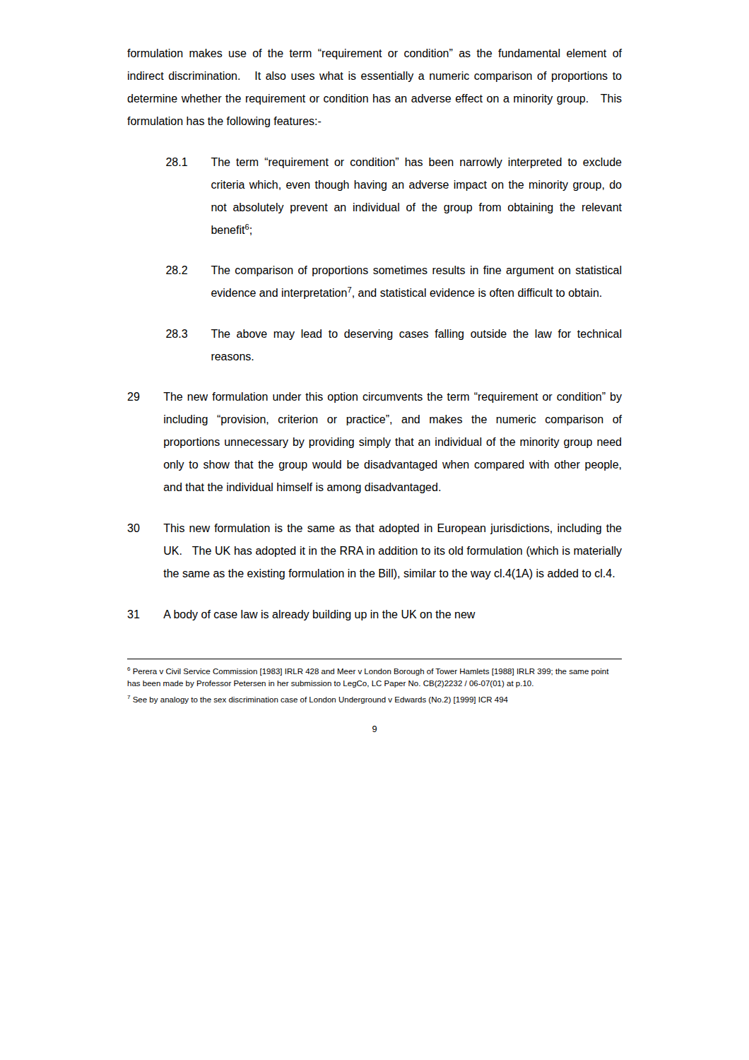formulation makes use of the term “requirement or condition” as the fundamental element of indirect discrimination. It also uses what is essentially a numeric comparison of proportions to determine whether the requirement or condition has an adverse effect on a minority group. This formulation has the following features:-
28.1
The term “requirement or condition” has been narrowly interpreted to exclude criteria which, even though having an adverse impact on the minority group, do not absolutely prevent an individual of the group from obtaining the relevant benefit6;
28.2
The comparison of proportions sometimes results in fine argument on statistical evidence and interpretation7, and statistical evidence is often difficult to obtain.
28.3
The above may lead to deserving cases falling outside the law for technical reasons.
29
The new formulation under this option circumvents the term “requirement or condition” by including “provision, criterion or practice”, and makes the numeric comparison of proportions unnecessary by providing simply that an individual of the minority group need only to show that the group would be disadvantaged when compared with other people, and that the individual himself is among disadvantaged.
30
This new formulation is the same as that adopted in European jurisdictions, including the UK. The UK has adopted it in the RRA in addition to its old formulation (which is materially the same as the existing formulation in the Bill), similar to the way cl.4(1A) is added to cl.4.
31
A body of case law is already building up in the UK on the new
6 Perera v Civil Service Commission [1983] IRLR 428 and Meer v London Borough of Tower Hamlets [1988] IRLR 399; the same point has been made by Professor Petersen in her submission to LegCo, LC Paper No. CB(2)2232 / 06-07(01) at p.10.
7 See by analogy to the sex discrimination case of London Underground v Edwards (No.2) [1999] ICR 494
9